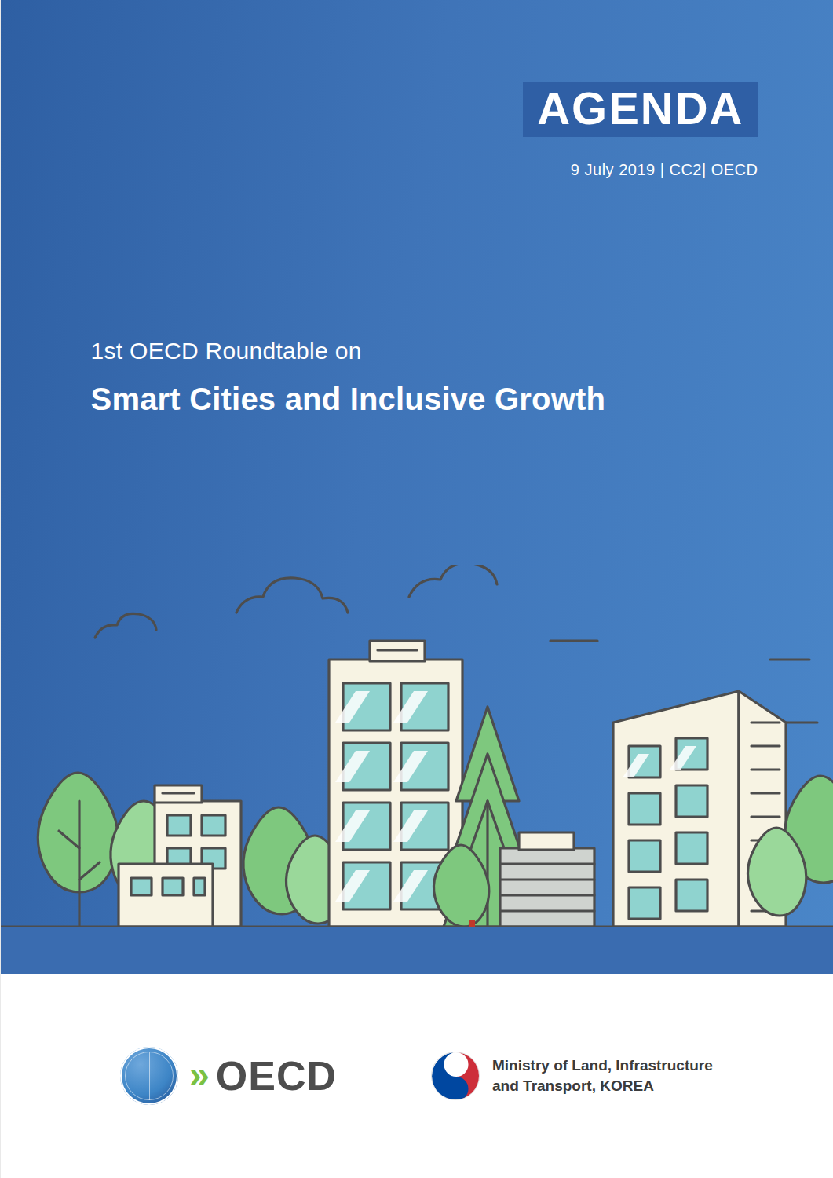AGENDA
9 July 2019 | CC2| OECD
1st OECD Roundtable on
Smart Cities and Inclusive Growth
» OECD
Ministry of Land, Infrastructure
and Transport, KOREA